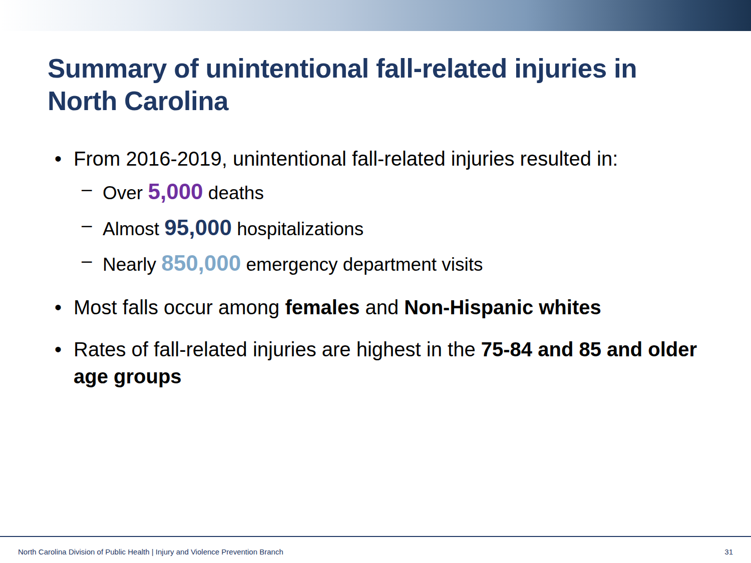Summary of unintentional fall-related injuries in North Carolina
From 2016-2019, unintentional fall-related injuries resulted in:
Over 5,000 deaths
Almost 95,000 hospitalizations
Nearly 850,000 emergency department visits
Most falls occur among females and Non-Hispanic whites
Rates of fall-related injuries are highest in the 75-84 and 85 and older age groups
North Carolina Division of Public Health | Injury and Violence Prevention Branch
31